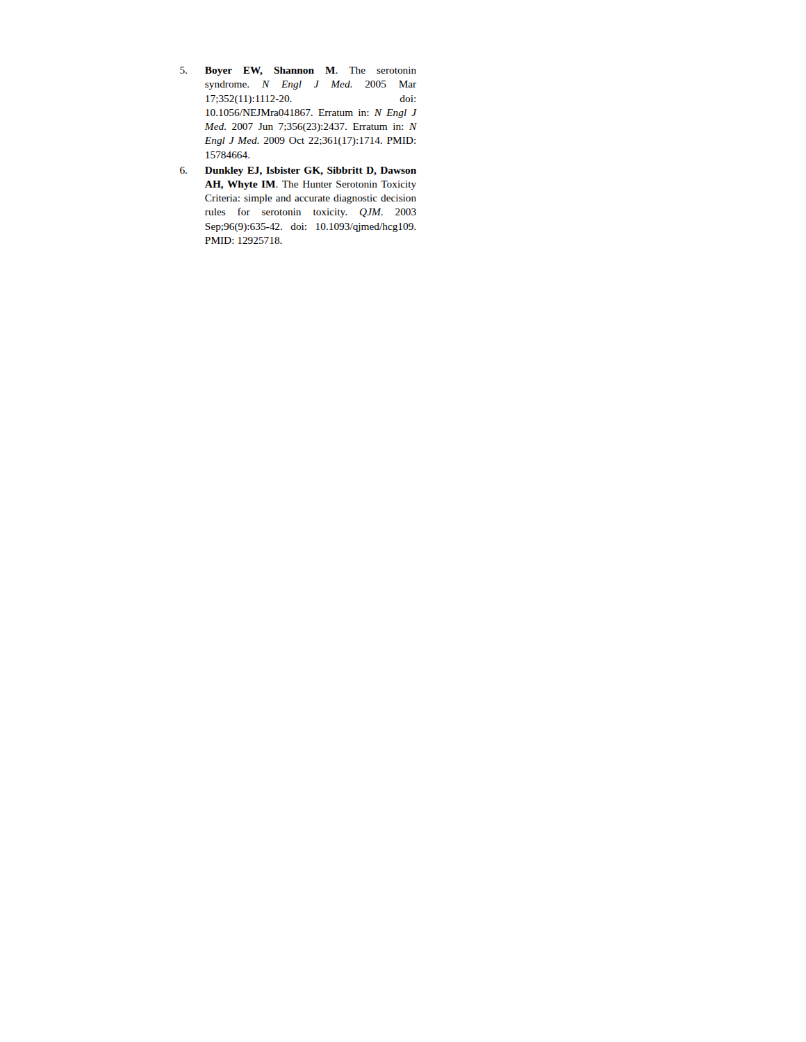Boyer EW, Shannon M. The serotonin syndrome. N Engl J Med. 2005 Mar 17;352(11):1112-20. doi: 10.1056/NEJMra041867. Erratum in: N Engl J Med. 2007 Jun 7;356(23):2437. Erratum in: N Engl J Med. 2009 Oct 22;361(17):1714. PMID: 15784664.
Dunkley EJ, Isbister GK, Sibbritt D, Dawson AH, Whyte IM. The Hunter Serotonin Toxicity Criteria: simple and accurate diagnostic decision rules for serotonin toxicity. QJM. 2003 Sep;96(9):635-42. doi: 10.1093/qjmed/hcg109. PMID: 12925718.